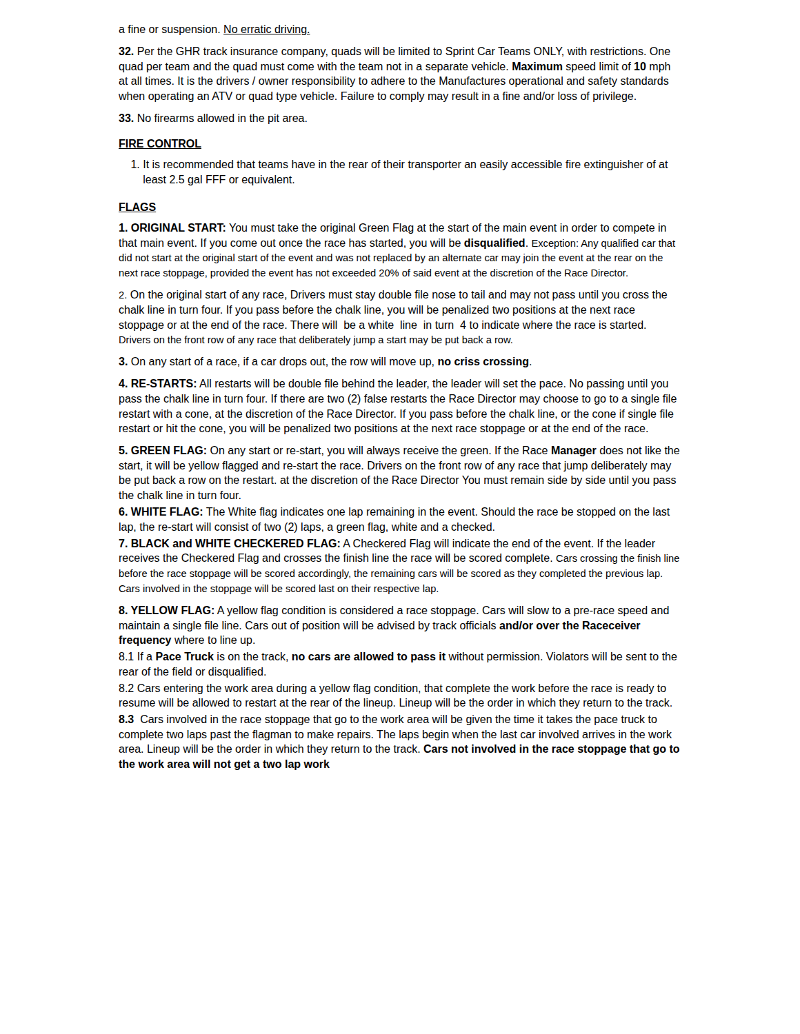a fine or suspension. No erratic driving.
32. Per the GHR track insurance company, quads will be limited to Sprint Car Teams ONLY, with restrictions. One quad per team and the quad must come with the team not in a separate vehicle. Maximum speed limit of 10 mph at all times. It is the drivers / owner responsibility to adhere to the Manufactures operational and safety standards when operating an ATV or quad type vehicle. Failure to comply may result in a fine and/or loss of privilege.
33. No firearms allowed in the pit area.
FIRE CONTROL
It is recommended that teams have in the rear of their transporter an easily accessible fire extinguisher of at least 2.5 gal FFF or equivalent.
FLAGS
1. ORIGINAL START: You must take the original Green Flag at the start of the main event in order to compete in that main event. If you come out once the race has started, you will be disqualified. Exception: Any qualified car that did not start at the original start of the event and was not replaced by an alternate car may join the event at the rear on the next race stoppage, provided the event has not exceeded 20% of said event at the discretion of the Race Director.
2. On the original start of any race, Drivers must stay double file nose to tail and may not pass until you cross the chalk line in turn four. If you pass before the chalk line, you will be penalized two positions at the next race stoppage or at the end of the race. There will be a white line in turn 4 to indicate where the race is started. Drivers on the front row of any race that deliberately jump a start may be put back a row.
3. On any start of a race, if a car drops out, the row will move up, no criss crossing.
4. RE-STARTS: All restarts will be double file behind the leader, the leader will set the pace. No passing until you pass the chalk line in turn four. If there are two (2) false restarts the Race Director may choose to go to a single file restart with a cone, at the discretion of the Race Director. If you pass before the chalk line, or the cone if single file restart or hit the cone, you will be penalized two positions at the next race stoppage or at the end of the race.
5. GREEN FLAG: On any start or re-start, you will always receive the green. If the Race Manager does not like the start, it will be yellow flagged and re-start the race. Drivers on the front row of any race that jump deliberately may be put back a row on the restart. at the discretion of the Race Director You must remain side by side until you pass the chalk line in turn four.
6. WHITE FLAG: The White flag indicates one lap remaining in the event. Should the race be stopped on the last lap, the re-start will consist of two (2) laps, a green flag, white and a checked.
7. BLACK and WHITE CHECKERED FLAG: A Checkered Flag will indicate the end of the event. If the leader receives the Checkered Flag and crosses the finish line the race will be scored complete. Cars crossing the finish line before the race stoppage will be scored accordingly, the remaining cars will be scored as they completed the previous lap. Cars involved in the stoppage will be scored last on their respective lap.
8. YELLOW FLAG: A yellow flag condition is considered a race stoppage. Cars will slow to a pre-race speed and maintain a single file line. Cars out of position will be advised by track officials and/or over the Raceceiver frequency where to line up.
8.1 If a Pace Truck is on the track, no cars are allowed to pass it without permission. Violators will be sent to the rear of the field or disqualified.
8.2 Cars entering the work area during a yellow flag condition, that complete the work before the race is ready to resume will be allowed to restart at the rear of the lineup. Lineup will be the order in which they return to the track.
8.3 Cars involved in the race stoppage that go to the work area will be given the time it takes the pace truck to complete two laps past the flagman to make repairs. The laps begin when the last car involved arrives in the work area. Lineup will be the order in which they return to the track. Cars not involved in the race stoppage that go to the work area will not get a two lap work